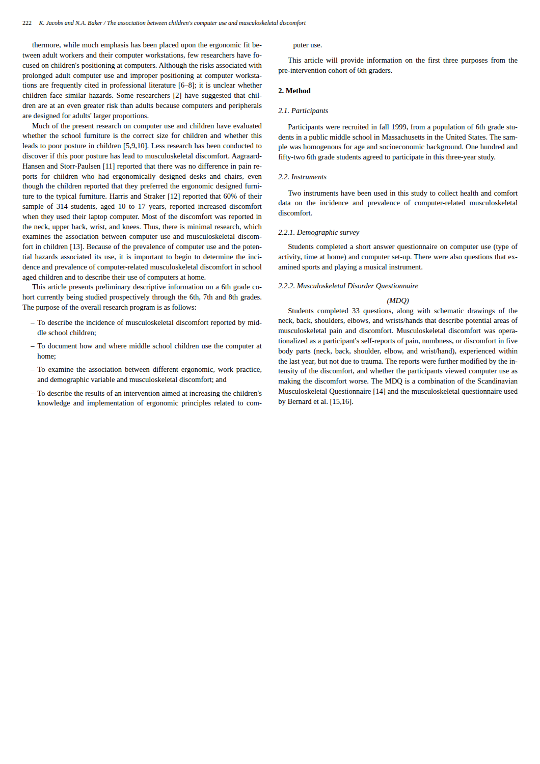222 K. Jacobs and N.A. Baker / The association between children's computer use and musculoskeletal discomfort
thermore, while much emphasis has been placed upon the ergonomic fit between adult workers and their computer workstations, few researchers have focused on children's positioning at computers. Although the risks associated with prolonged adult computer use and improper positioning at computer workstations are frequently cited in professional literature [6–8]; it is unclear whether children face similar hazards. Some researchers [2] have suggested that children are at an even greater risk than adults because computers and peripherals are designed for adults' larger proportions.
Much of the present research on computer use and children have evaluated whether the school furniture is the correct size for children and whether this leads to poor posture in children [5,9,10]. Less research has been conducted to discover if this poor posture has lead to musculoskeletal discomfort. Aagraard-Hansen and Storr-Paulsen [11] reported that there was no difference in pain reports for children who had ergonomically designed desks and chairs, even though the children reported that they preferred the ergonomic designed furniture to the typical furniture. Harris and Straker [12] reported that 60% of their sample of 314 students, aged 10 to 17 years, reported increased discomfort when they used their laptop computer. Most of the discomfort was reported in the neck, upper back, wrist, and knees. Thus, there is minimal research, which examines the association between computer use and musculoskeletal discomfort in children [13]. Because of the prevalence of computer use and the potential hazards associated its use, it is important to begin to determine the incidence and prevalence of computer-related musculoskeletal discomfort in school aged children and to describe their use of computers at home.
This article presents preliminary descriptive information on a 6th grade cohort currently being studied prospectively through the 6th, 7th and 8th grades. The purpose of the overall research program is as follows:
To describe the incidence of musculoskeletal discomfort reported by middle school children;
To document how and where middle school children use the computer at home;
To examine the association between different ergonomic, work practice, and demographic variable and musculoskeletal discomfort; and
To describe the results of an intervention aimed at increasing the children's knowledge and implementation of ergonomic principles related to computer use.
This article will provide information on the first three purposes from the pre-intervention cohort of 6th graders.
2. Method
2.1. Participants
Participants were recruited in fall 1999, from a population of 6th grade students in a public middle school in Massachusetts in the United States. The sample was homogenous for age and socioeconomic background. One hundred and fifty-two 6th grade students agreed to participate in this three-year study.
2.2. Instruments
Two instruments have been used in this study to collect health and comfort data on the incidence and prevalence of computer-related musculoskeletal discomfort.
2.2.1. Demographic survey
Students completed a short answer questionnaire on computer use (type of activity, time at home) and computer set-up. There were also questions that examined sports and playing a musical instrument.
2.2.2. Musculoskeletal Disorder Questionnaire
(MDQ)
Students completed 33 questions, along with schematic drawings of the neck, back, shoulders, elbows, and wrists/hands that describe potential areas of musculoskeletal pain and discomfort. Musculoskeletal discomfort was operationalized as a participant's self-reports of pain, numbness, or discomfort in five body parts (neck, back, shoulder, elbow, and wrist/hand), experienced within the last year, but not due to trauma. The reports were further modified by the intensity of the discomfort, and whether the participants viewed computer use as making the discomfort worse. The MDQ is a combination of the Scandinavian Musculoskeletal Questionnaire [14] and the musculoskeletal questionnaire used by Bernard et al. [15,16].